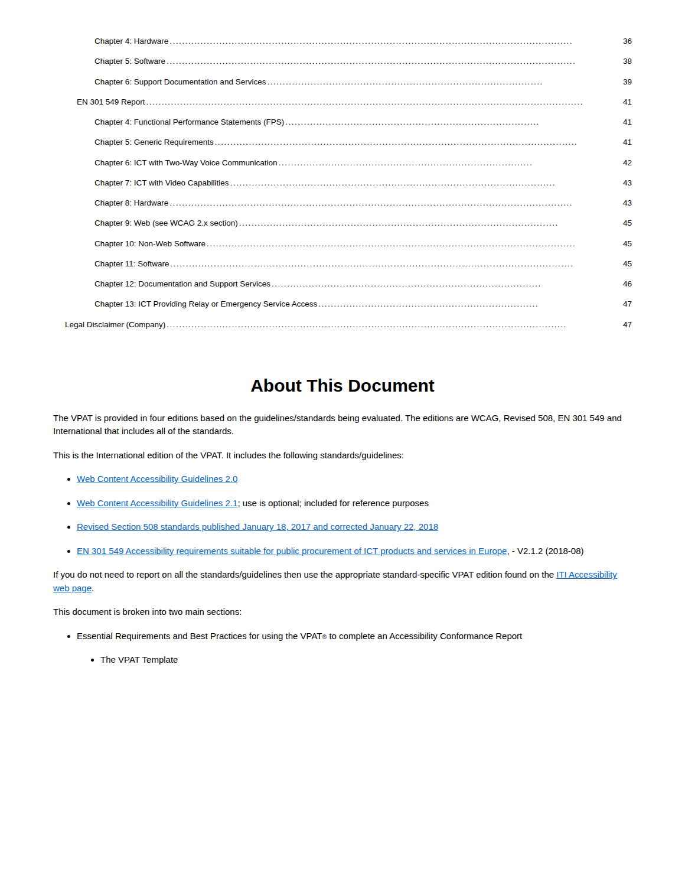Chapter 4: Hardware .................................................................................................................................. 36
Chapter 5: Software .................................................................................................................................... 38
Chapter 6: Support Documentation and Services ......................................................................................... 39
EN 301 549 Report ............................................................................................................................................. 41
Chapter 4: Functional Performance Statements (FPS) .................................................................................. 41
Chapter 5: Generic Requirements ..................................................................................................................... 41
Chapter 6: ICT with Two-Way Voice Communication .................................................................................. 42
Chapter 7: ICT with Video Capabilities ......................................................................................................... 43
Chapter 8: Hardware .................................................................................................................................. 43
Chapter 9: Web (see WCAG 2.x section) ....................................................................................................... 45
Chapter 10: Non-Web Software ....................................................................................................................... 45
Chapter 11: Software .................................................................................................................................. 45
Chapter 12: Documentation and Support Services ....................................................................................... 46
Chapter 13: ICT Providing Relay or Emergency Service Access ....................................................................... 47
Legal Disclaimer (Company) ................................................................................................................................. 47
About This Document
The VPAT is provided in four editions based on the guidelines/standards being evaluated. The editions are WCAG, Revised 508, EN 301 549 and International that includes all of the standards.
This is the International edition of the VPAT. It includes the following standards/guidelines:
Web Content Accessibility Guidelines 2.0
Web Content Accessibility Guidelines 2.1; use is optional; included for reference purposes
Revised Section 508 standards published January 18, 2017 and corrected January 22, 2018
EN 301 549 Accessibility requirements suitable for public procurement of ICT products and services in Europe, - V2.1.2 (2018-08)
If you do not need to report on all the standards/guidelines then use the appropriate standard-specific VPAT edition found on the ITI Accessibility web page.
This document is broken into two main sections:
Essential Requirements and Best Practices for using the VPAT® to complete an Accessibility Conformance Report
The VPAT Template